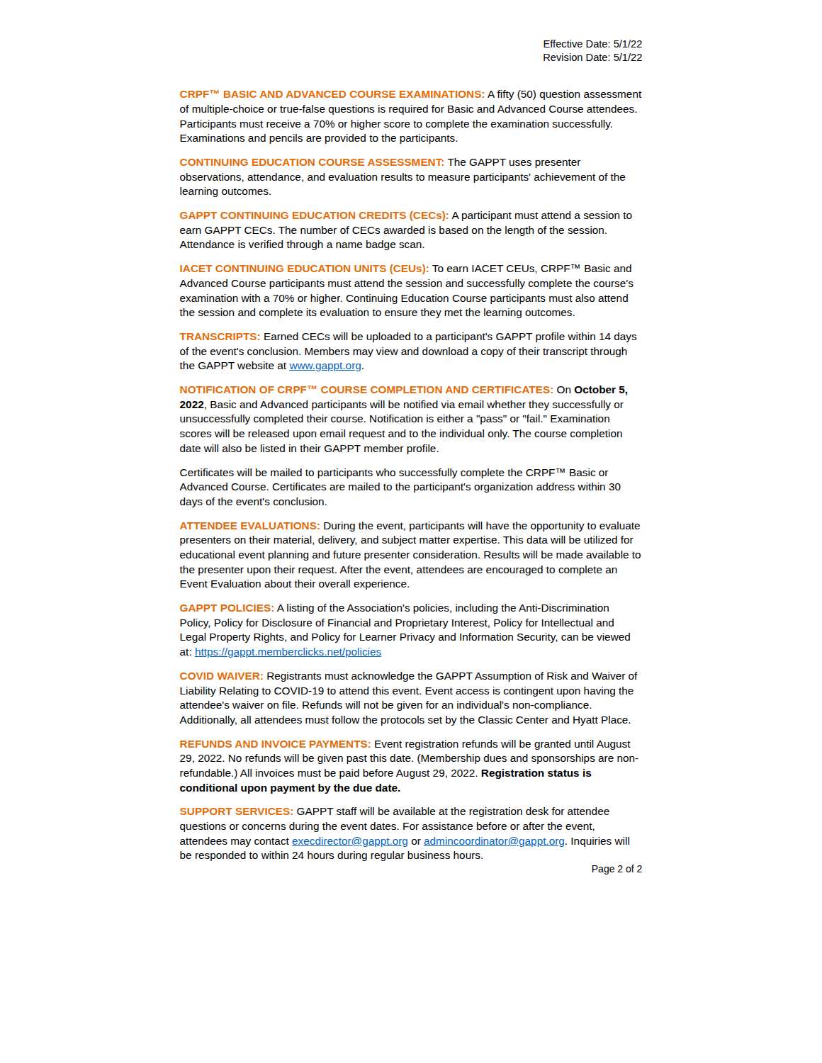Effective Date: 5/1/22
Revision Date: 5/1/22
CRPF™ BASIC AND ADVANCED COURSE EXAMINATIONS: A fifty (50) question assessment of multiple-choice or true-false questions is required for Basic and Advanced Course attendees. Participants must receive a 70% or higher score to complete the examination successfully. Examinations and pencils are provided to the participants.
CONTINUING EDUCATION COURSE ASSESSMENT: The GAPPT uses presenter observations, attendance, and evaluation results to measure participants' achievement of the learning outcomes.
GAPPT CONTINUING EDUCATION CREDITS (CECs): A participant must attend a session to earn GAPPT CECs. The number of CECs awarded is based on the length of the session. Attendance is verified through a name badge scan.
IACET CONTINUING EDUCATION UNITS (CEUs): To earn IACET CEUs, CRPF™ Basic and Advanced Course participants must attend the session and successfully complete the course's examination with a 70% or higher. Continuing Education Course participants must also attend the session and complete its evaluation to ensure they met the learning outcomes.
TRANSCRIPTS: Earned CECs will be uploaded to a participant's GAPPT profile within 14 days of the event's conclusion. Members may view and download a copy of their transcript through the GAPPT website at www.gappt.org.
NOTIFICATION OF CRPF™ COURSE COMPLETION AND CERTIFICATES: On October 5, 2022, Basic and Advanced participants will be notified via email whether they successfully or unsuccessfully completed their course. Notification is either a "pass" or "fail." Examination scores will be released upon email request and to the individual only. The course completion date will also be listed in their GAPPT member profile.
Certificates will be mailed to participants who successfully complete the CRPF™ Basic or Advanced Course. Certificates are mailed to the participant's organization address within 30 days of the event's conclusion.
ATTENDEE EVALUATIONS: During the event, participants will have the opportunity to evaluate presenters on their material, delivery, and subject matter expertise. This data will be utilized for educational event planning and future presenter consideration. Results will be made available to the presenter upon their request. After the event, attendees are encouraged to complete an Event Evaluation about their overall experience.
GAPPT POLICIES: A listing of the Association's policies, including the Anti-Discrimination Policy, Policy for Disclosure of Financial and Proprietary Interest, Policy for Intellectual and Legal Property Rights, and Policy for Learner Privacy and Information Security, can be viewed at: https://gappt.memberclicks.net/policies
COVID WAIVER: Registrants must acknowledge the GAPPT Assumption of Risk and Waiver of Liability Relating to COVID-19 to attend this event. Event access is contingent upon having the attendee's waiver on file. Refunds will not be given for an individual's non-compliance. Additionally, all attendees must follow the protocols set by the Classic Center and Hyatt Place.
REFUNDS AND INVOICE PAYMENTS: Event registration refunds will be granted until August 29, 2022. No refunds will be given past this date. (Membership dues and sponsorships are non-refundable.) All invoices must be paid before August 29, 2022. Registration status is conditional upon payment by the due date.
SUPPORT SERVICES: GAPPT staff will be available at the registration desk for attendee questions or concerns during the event dates. For assistance before or after the event, attendees may contact execdirector@gappt.org or admincoordinator@gappt.org. Inquiries will be responded to within 24 hours during regular business hours.
Page 2 of 2